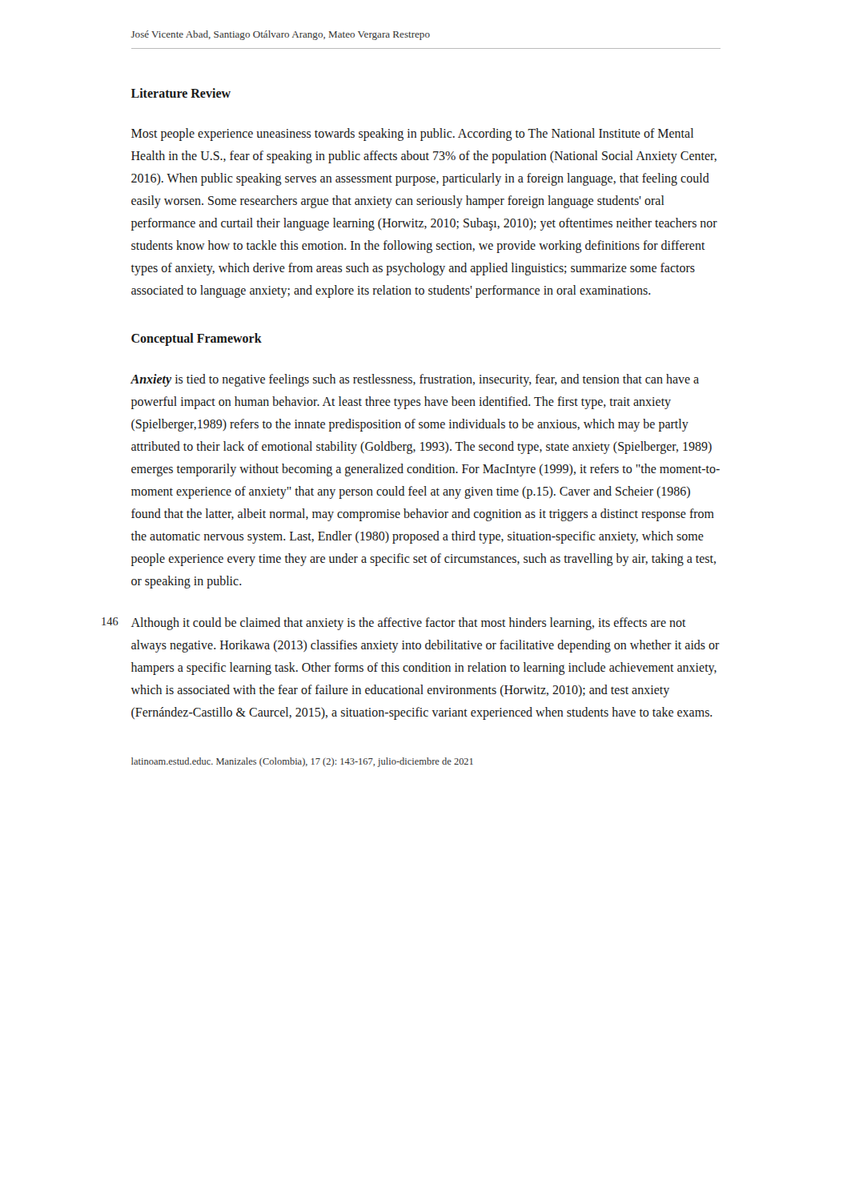José Vicente Abad, Santiago Otálvaro Arango, Mateo Vergara Restrepo
Literature Review
Most people experience uneasiness towards speaking in public. According to The National Institute of Mental Health in the U.S., fear of speaking in public affects about 73% of the population (National Social Anxiety Center, 2016). When public speaking serves an assessment purpose, particularly in a foreign language, that feeling could easily worsen. Some researchers argue that anxiety can seriously hamper foreign language students' oral performance and curtail their language learning (Horwitz, 2010; Subaşı, 2010); yet oftentimes neither teachers nor students know how to tackle this emotion. In the following section, we provide working definitions for different types of anxiety, which derive from areas such as psychology and applied linguistics; summarize some factors associated to language anxiety; and explore its relation to students' performance in oral examinations.
Conceptual Framework
Anxiety is tied to negative feelings such as restlessness, frustration, insecurity, fear, and tension that can have a powerful impact on human behavior. At least three types have been identified. The first type, trait anxiety (Spielberger,1989) refers to the innate predisposition of some individuals to be anxious, which may be partly attributed to their lack of emotional stability (Goldberg, 1993). The second type, state anxiety (Spielberger, 1989) emerges temporarily without becoming a generalized condition. For MacIntyre (1999), it refers to "the moment-to-moment experience of anxiety" that any person could feel at any given time (p.15). Caver and Scheier (1986) found that the latter, albeit normal, may compromise behavior and cognition as it triggers a distinct response from the automatic nervous system. Last, Endler (1980) proposed a third type, situation-specific anxiety, which some people experience every time they are under a specific set of circumstances, such as travelling by air, taking a test, or speaking in public.
146 Although it could be claimed that anxiety is the affective factor that most hinders learning, its effects are not always negative. Horikawa (2013) classifies anxiety into debilitative or facilitative depending on whether it aids or hampers a specific learning task. Other forms of this condition in relation to learning include achievement anxiety, which is associated with the fear of failure in educational environments (Horwitz, 2010); and test anxiety (Fernández-Castillo & Caurcel, 2015), a situation-specific variant experienced when students have to take exams.
latinoam.estud.educ. Manizales (Colombia), 17 (2): 143-167, julio-diciembre de 2021